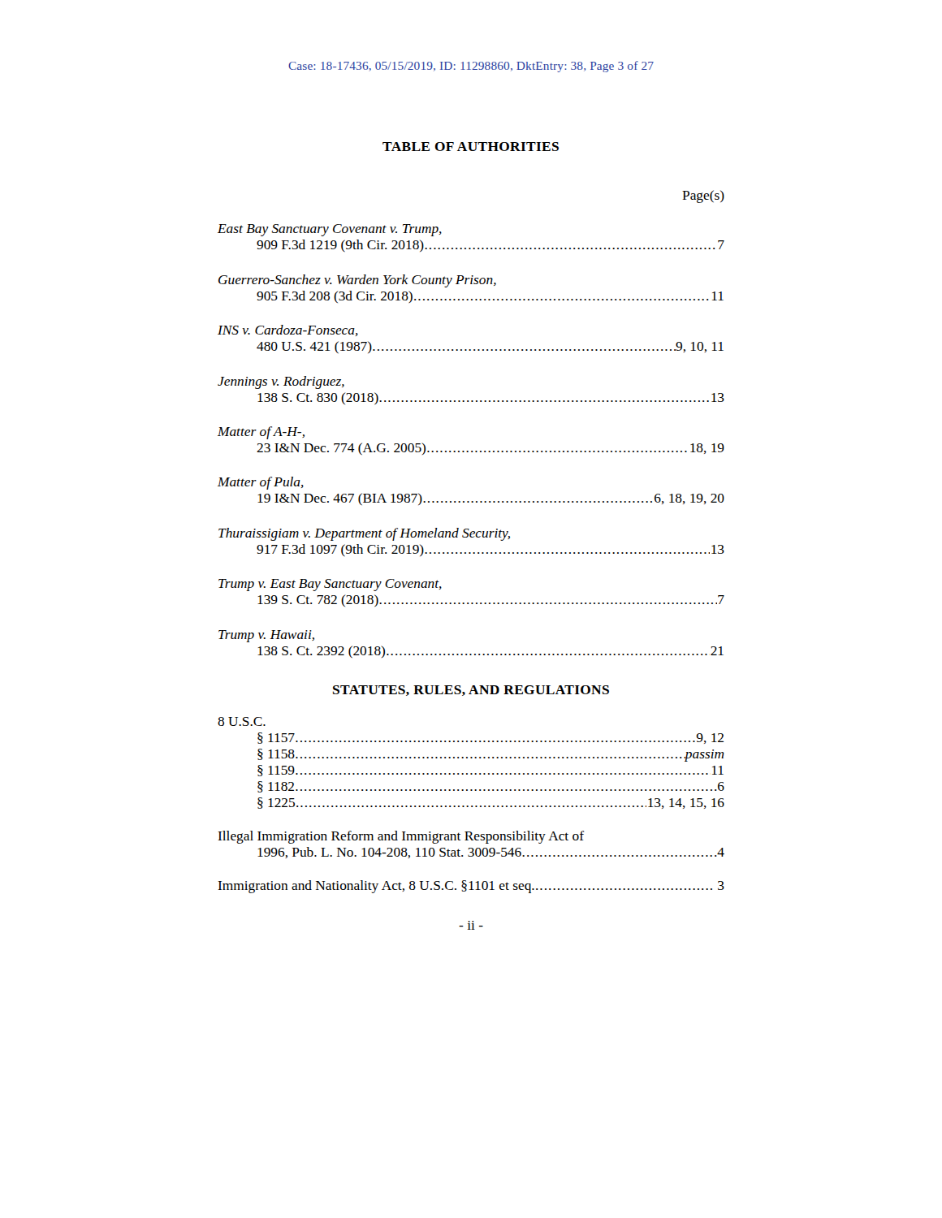Case: 18-17436, 05/15/2019, ID: 11298860, DktEntry: 38, Page 3 of 27
TABLE OF AUTHORITIES
Page(s)
East Bay Sanctuary Covenant v. Trump,
909 F.3d 1219 (9th Cir. 2018) ........................................................................ 7
Guerrero-Sanchez v. Warden York County Prison,
905 F.3d 208 (3d Cir. 2018) .......................................................................... 11
INS v. Cardoza-Fonseca,
480 U.S. 421 (1987) ............................................................................. 9, 10, 11
Jennings v. Rodriguez,
138 S. Ct. 830 (2018) .................................................................................... 13
Matter of A-H-,
23 I&N Dec. 774 (A.G. 2005) ................................................................ 18, 19
Matter of Pula,
19 I&N Dec. 467 (BIA 1987) ........................................................ 6, 18, 19, 20
Thuraissigiam v. Department of Homeland Security,
917 F.3d 1097 (9th Cir. 2019) ....................................................................... 13
Trump v. East Bay Sanctuary Covenant,
139 S. Ct. 782 (2018) ..................................................................................... 7
Trump v. Hawaii,
138 S. Ct. 2392 (2018) .................................................................................. 21
STATUTES, RULES, AND REGULATIONS
8 U.S.C.
§ 1157 ..................................................................................................... 9, 12
§ 1158 ..................................................................................................... passim
§ 1159 ......................................................................................................... 11
§ 1182 ........................................................................................................... 6
§ 1225 ....................................................................................... 13, 14, 15, 16
Illegal Immigration Reform and Immigrant Responsibility Act of
1996, Pub. L. No. 104-208, 110 Stat. 3009-546 .............................................. 4
Immigration and Nationality Act, 8 U.S.C. §1101 et seq. ......................................... 3
- ii -